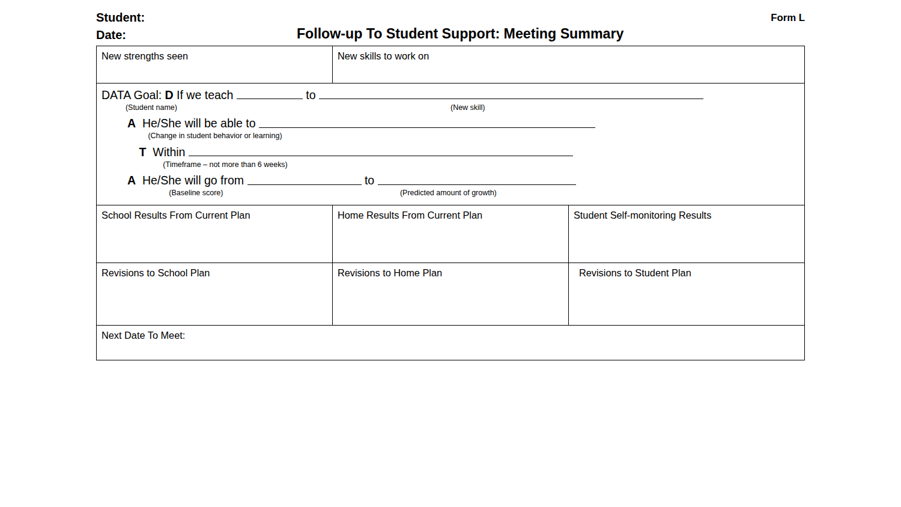Student:
Date:
Follow-up To Student Support: Meeting Summary
Form L
| New strengths seen | New skills to work on |
| DATA Goal: D If we teach to (Student name) (New skill) A He/She will be able to (Change in student behavior or learning) T Within (Timeframe – not more than 6 weeks) A He/She will go from to (Baseline score) (Predicted amount of growth) |
| School Results From Current Plan | Home Results From Current Plan | Student Self-monitoring Results |
| Revisions to School Plan | Revisions to Home Plan | Revisions to Student Plan |
| Next Date To Meet: |